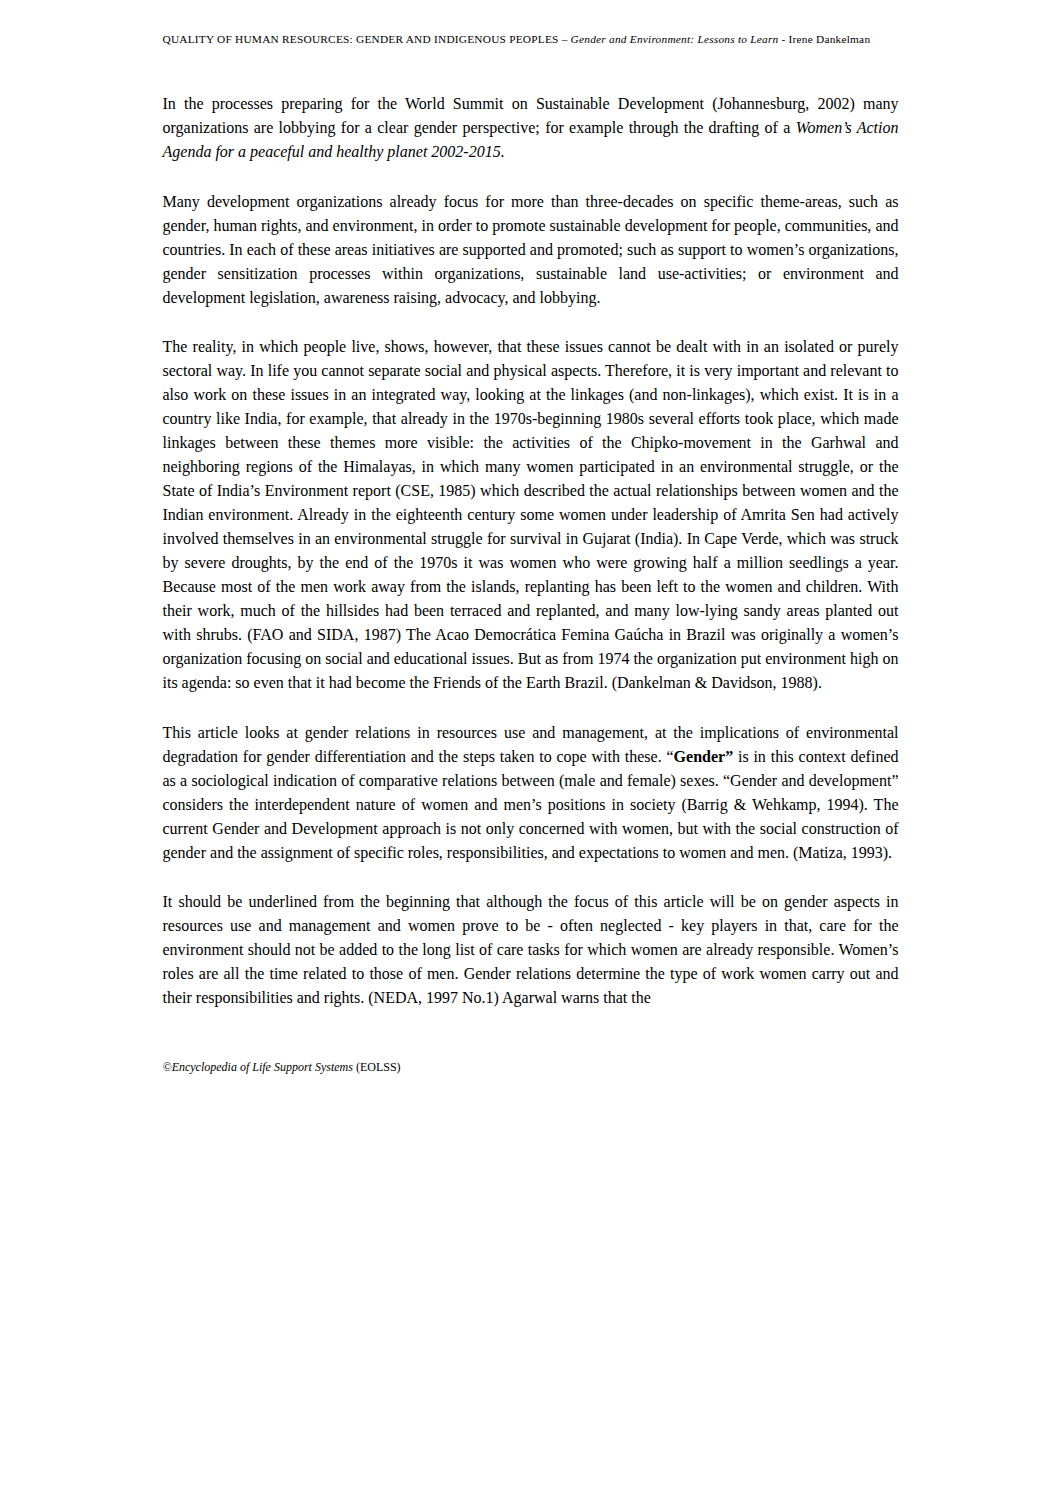QUALITY OF HUMAN RESOURCES: GENDER AND INDIGENOUS PEOPLES – Gender and Environment: Lessons to Learn - Irene Dankelman
In the processes preparing for the World Summit on Sustainable Development (Johannesburg, 2002) many organizations are lobbying for a clear gender perspective; for example through the drafting of a Women’s Action Agenda for a peaceful and healthy planet 2002-2015.
Many development organizations already focus for more than three-decades on specific theme-areas, such as gender, human rights, and environment, in order to promote sustainable development for people, communities, and countries. In each of these areas initiatives are supported and promoted; such as support to women’s organizations, gender sensitization processes within organizations, sustainable land use-activities; or environment and development legislation, awareness raising, advocacy, and lobbying.
The reality, in which people live, shows, however, that these issues cannot be dealt with in an isolated or purely sectoral way. In life you cannot separate social and physical aspects. Therefore, it is very important and relevant to also work on these issues in an integrated way, looking at the linkages (and non-linkages), which exist. It is in a country like India, for example, that already in the 1970s-beginning 1980s several efforts took place, which made linkages between these themes more visible: the activities of the Chipko-movement in the Garhwal and neighboring regions of the Himalayas, in which many women participated in an environmental struggle, or the State of India’s Environment report (CSE, 1985) which described the actual relationships between women and the Indian environment. Already in the eighteenth century some women under leadership of Amrita Sen had actively involved themselves in an environmental struggle for survival in Gujarat (India). In Cape Verde, which was struck by severe droughts, by the end of the 1970s it was women who were growing half a million seedlings a year. Because most of the men work away from the islands, replanting has been left to the women and children. With their work, much of the hillsides had been terraced and replanted, and many low-lying sandy areas planted out with shrubs. (FAO and SIDA, 1987) The Acao Democrática Femina Gaúcha in Brazil was originally a women’s organization focusing on social and educational issues. But as from 1974 the organization put environment high on its agenda: so even that it had become the Friends of the Earth Brazil. (Dankelman & Davidson, 1988).
This article looks at gender relations in resources use and management, at the implications of environmental degradation for gender differentiation and the steps taken to cope with these. “Gender” is in this context defined as a sociological indication of comparative relations between (male and female) sexes. “Gender and development” considers the interdependent nature of women and men’s positions in society (Barrig & Wehkamp, 1994). The current Gender and Development approach is not only concerned with women, but with the social construction of gender and the assignment of specific roles, responsibilities, and expectations to women and men. (Matiza, 1993).
It should be underlined from the beginning that although the focus of this article will be on gender aspects in resources use and management and women prove to be - often neglected - key players in that, care for the environment should not be added to the long list of care tasks for which women are already responsible. Women’s roles are all the time related to those of men. Gender relations determine the type of work women carry out and their responsibilities and rights. (NEDA, 1997 No.1) Agarwal warns that the
©Encyclopedia of Life Support Systems (EOLSS)